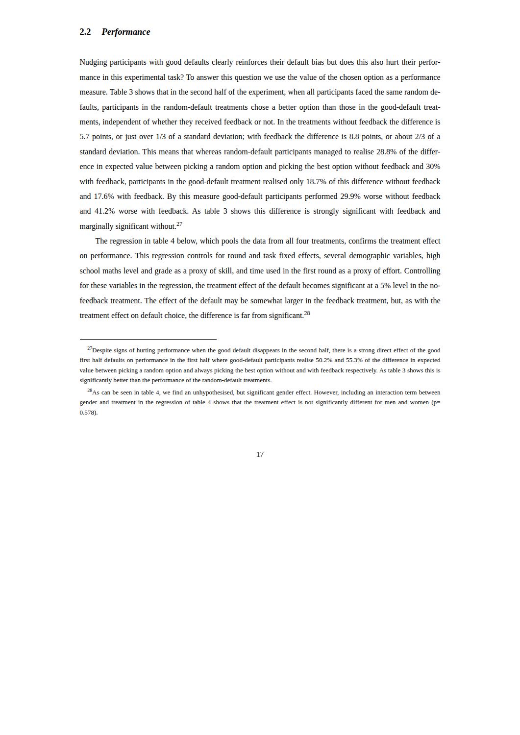2.2 Performance
Nudging participants with good defaults clearly reinforces their default bias but does this also hurt their performance in this experimental task? To answer this question we use the value of the chosen option as a performance measure. Table 3 shows that in the second half of the experiment, when all participants faced the same random defaults, participants in the random-default treatments chose a better option than those in the good-default treatments, independent of whether they received feedback or not. In the treatments without feedback the difference is 5.7 points, or just over 1/3 of a standard deviation; with feedback the difference is 8.8 points, or about 2/3 of a standard deviation. This means that whereas random-default participants managed to realise 28.8% of the difference in expected value between picking a random option and picking the best option without feedback and 30% with feedback, participants in the good-default treatment realised only 18.7% of this difference without feedback and 17.6% with feedback. By this measure good-default participants performed 29.9% worse without feedback and 41.2% worse with feedback. As table 3 shows this difference is strongly significant with feedback and marginally significant without.27
The regression in table 4 below, which pools the data from all four treatments, confirms the treatment effect on performance. This regression controls for round and task fixed effects, several demographic variables, high school maths level and grade as a proxy of skill, and time used in the first round as a proxy of effort. Controlling for these variables in the regression, the treatment effect of the default becomes significant at a 5% level in the no-feedback treatment. The effect of the default may be somewhat larger in the feedback treatment, but, as with the treatment effect on default choice, the difference is far from significant.28
27Despite signs of hurting performance when the good default disappears in the second half, there is a strong direct effect of the good first half defaults on performance in the first half where good-default participants realise 50.2% and 55.3% of the difference in expected value between picking a random option and always picking the best option without and with feedback respectively. As table 3 shows this is significantly better than the performance of the random-default treatments.
28As can be seen in table 4, we find an unhypothesised, but significant gender effect. However, including an interaction term between gender and treatment in the regression of table 4 shows that the treatment effect is not significantly different for men and women (p= 0.578).
17